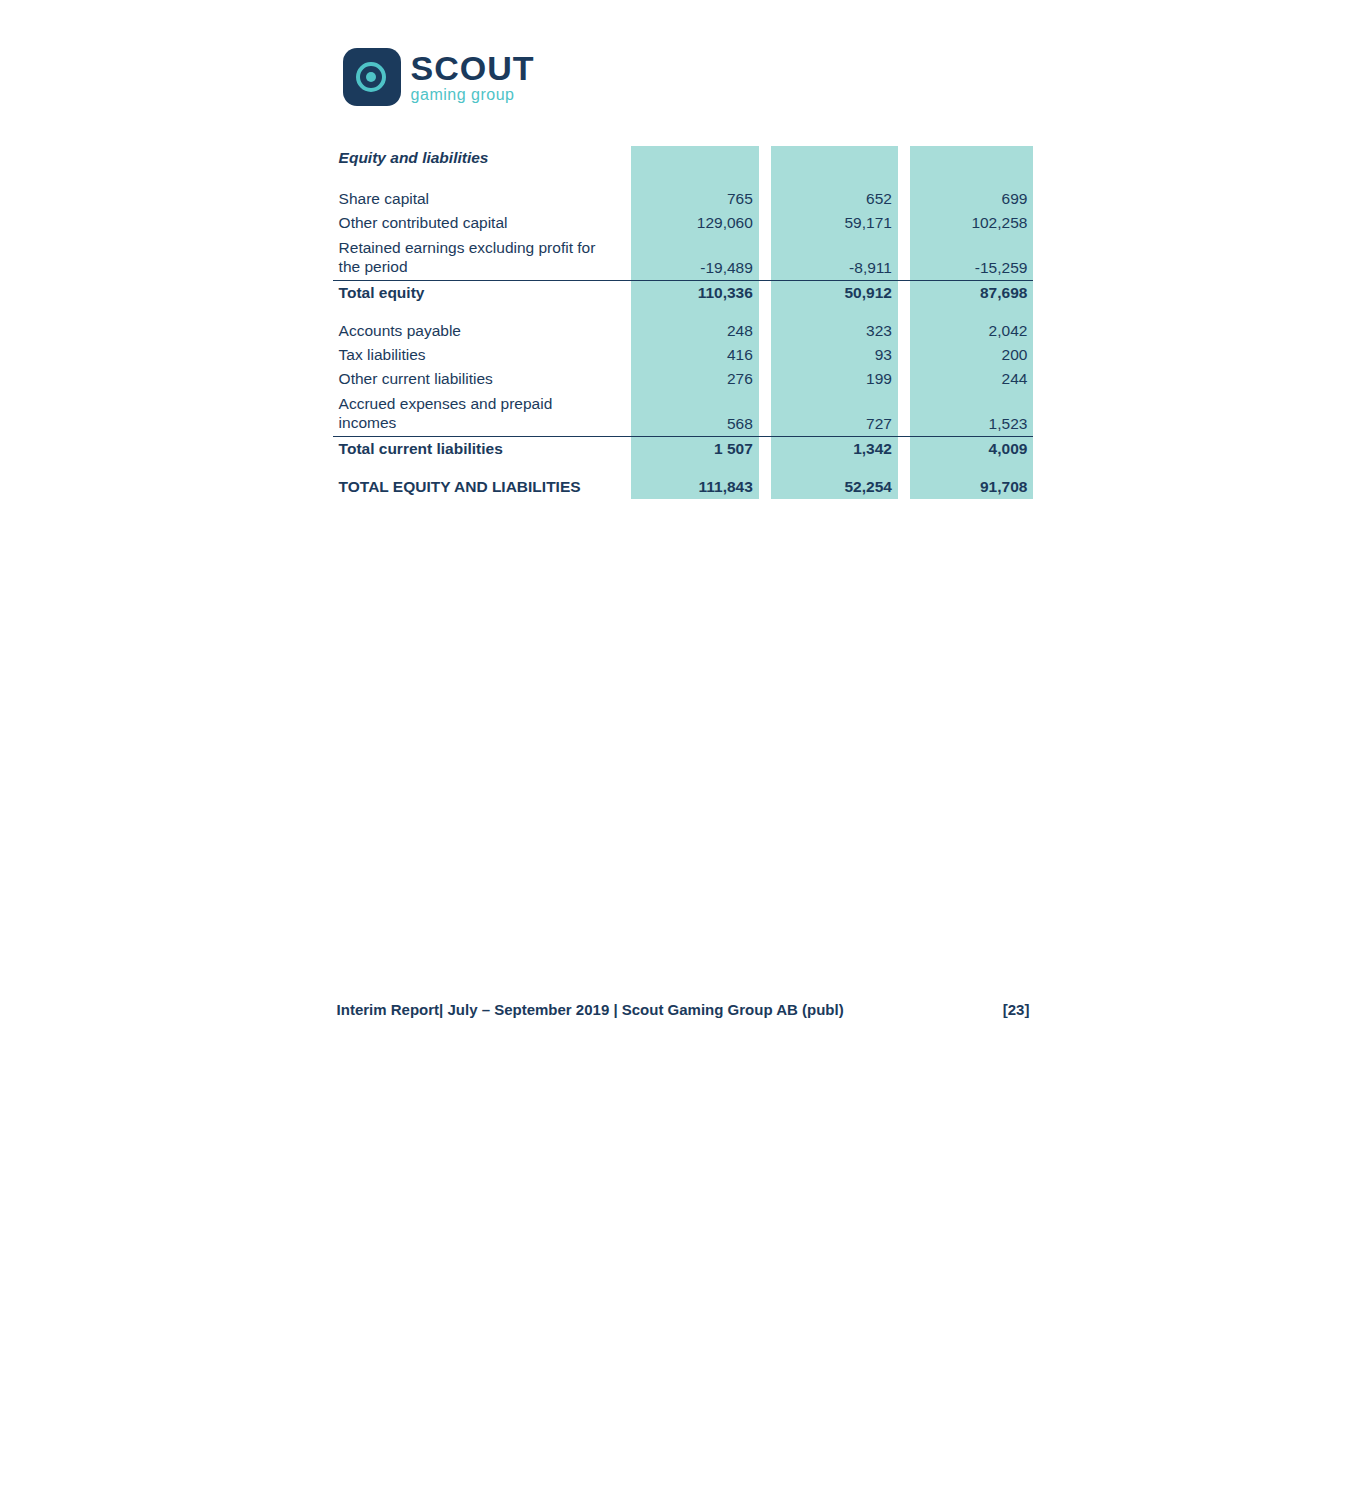SCOUT gaming group
| Equity and liabilities | | | | | |
| Share capital | 765 | | 652 | | 699 |
| Other contributed capital | 129,060 | | 59,171 | | 102,258 |
| Retained earnings excluding profit for the period | -19,489 | | -8,911 | | -15,259 |
| Total equity | 110,336 | | 50,912 | | 87,698 |
| Accounts payable | 248 | | 323 | | 2,042 |
| Tax liabilities | 416 | | 93 | | 200 |
| Other current liabilities | 276 | | 199 | | 244 |
| Accrued expenses and prepaid incomes | 568 | | 727 | | 1,523 |
| Total current liabilities | 1 507 | | 1,342 | | 4,009 |
| TOTAL EQUITY AND LIABILITIES | 111,843 | | 52,254 | | 91,708 |
Interim Report| July – September 2019 | Scout Gaming Group AB (publ)
[23]